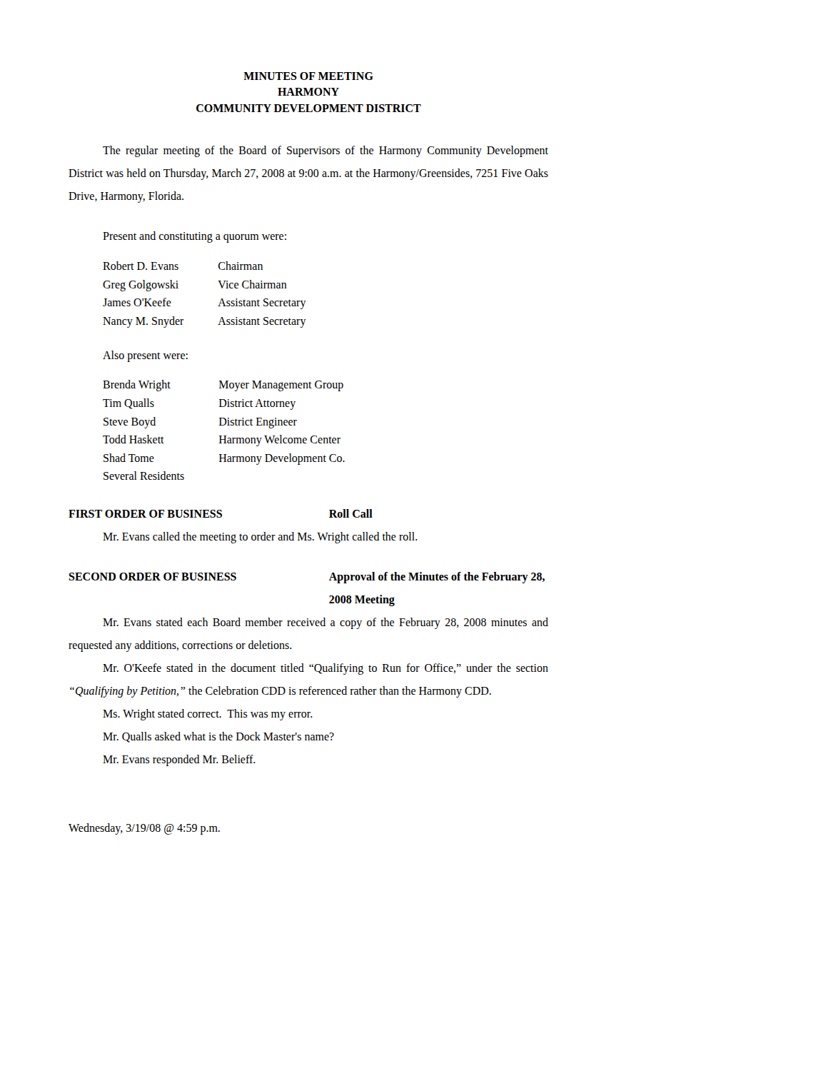MINUTES OF MEETING
HARMONY
COMMUNITY DEVELOPMENT DISTRICT
The regular meeting of the Board of Supervisors of the Harmony Community Development District was held on Thursday, March 27, 2008 at 9:00 a.m. at the Harmony/Greensides, 7251 Five Oaks Drive, Harmony, Florida.
Present and constituting a quorum were:
| Robert D. Evans | Chairman |
| Greg Golgowski | Vice Chairman |
| James O'Keefe | Assistant Secretary |
| Nancy M. Snyder | Assistant Secretary |
Also present were:
| Brenda Wright | Moyer Management Group |
| Tim Qualls | District Attorney |
| Steve Boyd | District Engineer |
| Todd Haskett | Harmony Welcome Center |
| Shad Tome | Harmony Development Co. |
| Several Residents | |
FIRST ORDER OF BUSINESS Roll Call
Mr. Evans called the meeting to order and Ms. Wright called the roll.
SECOND ORDER OF BUSINESS Approval of the Minutes of the February 28, 2008 Meeting
Mr. Evans stated each Board member received a copy of the February 28, 2008 minutes and requested any additions, corrections or deletions.
Mr. O'Keefe stated in the document titled “Qualifying to Run for Office,” under the section “Qualifying by Petition,” the Celebration CDD is referenced rather than the Harmony CDD.
Ms. Wright stated correct. This was my error.
Mr. Qualls asked what is the Dock Master's name?
Mr. Evans responded Mr. Belieff.
Wednesday, 3/19/08 @ 4:59 p.m.